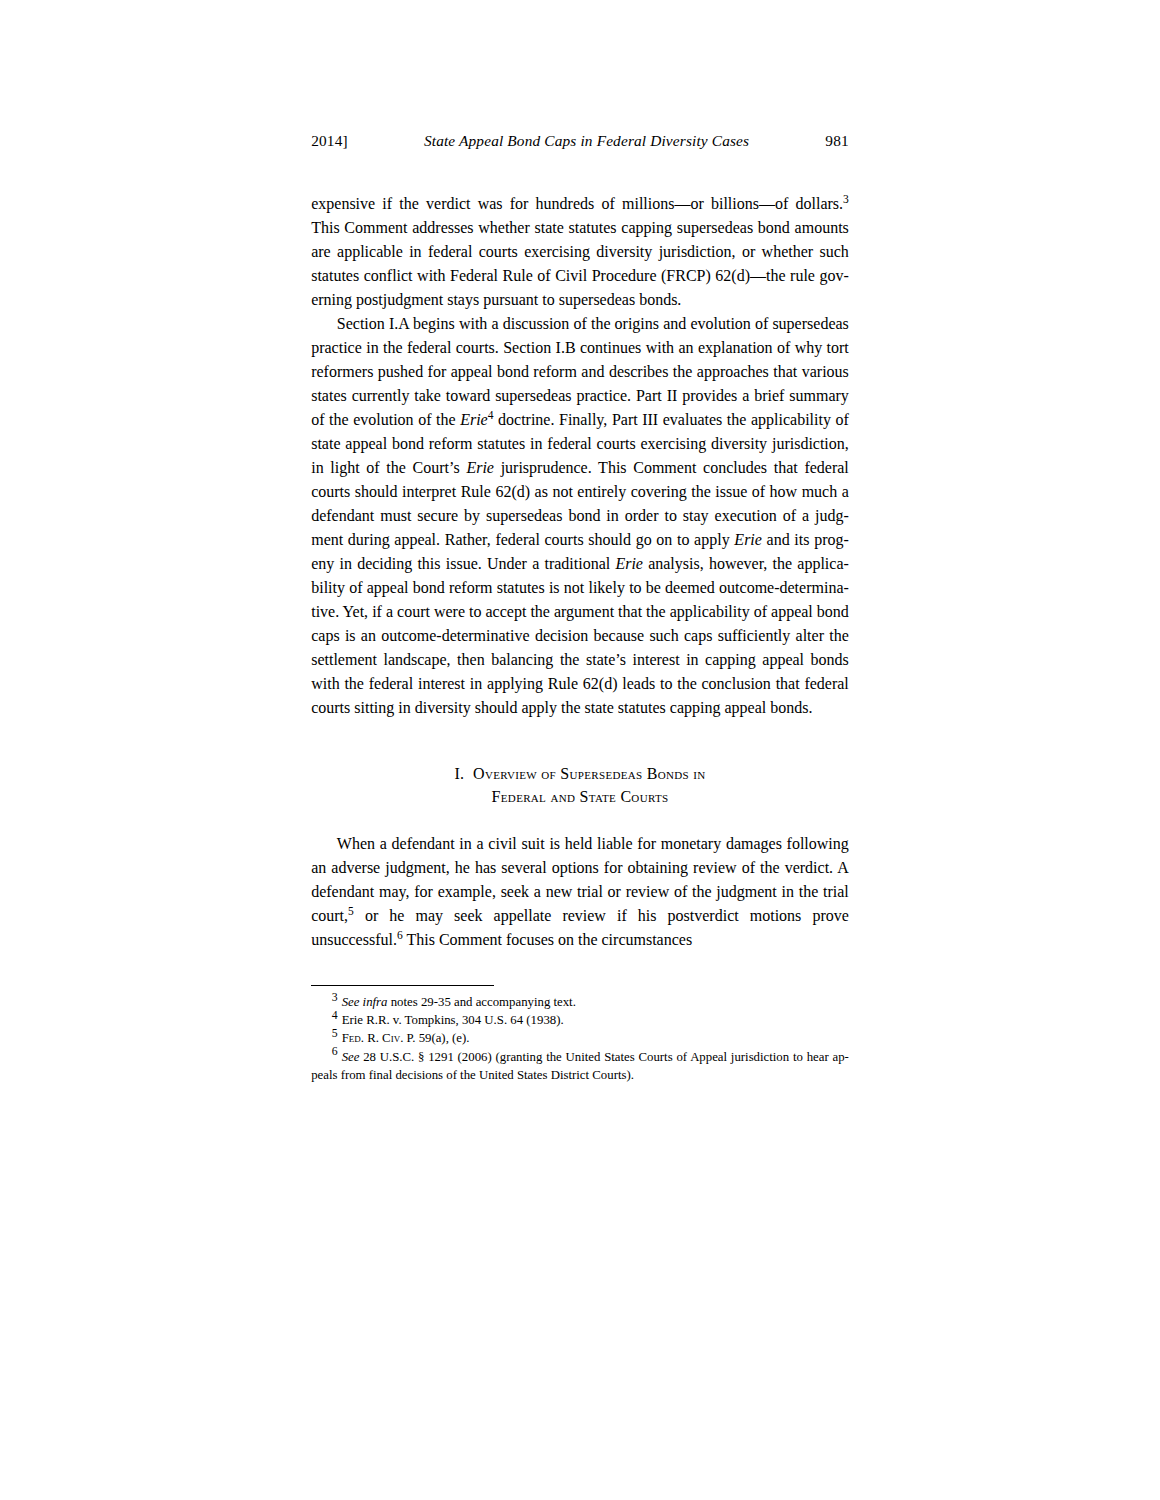2014] State Appeal Bond Caps in Federal Diversity Cases 981
expensive if the verdict was for hundreds of millions—or billions—of dollars.3 This Comment addresses whether state statutes capping supersedeas bond amounts are applicable in federal courts exercising diversity jurisdiction, or whether such statutes conflict with Federal Rule of Civil Procedure (FRCP) 62(d)—the rule governing postjudgment stays pursuant to supersedeas bonds.
Section I.A begins with a discussion of the origins and evolution of supersedeas practice in the federal courts. Section I.B continues with an explanation of why tort reformers pushed for appeal bond reform and describes the approaches that various states currently take toward supersedeas practice. Part II provides a brief summary of the evolution of the Erie4 doctrine. Finally, Part III evaluates the applicability of state appeal bond reform statutes in federal courts exercising diversity jurisdiction, in light of the Court’s Erie jurisprudence. This Comment concludes that federal courts should interpret Rule 62(d) as not entirely covering the issue of how much a defendant must secure by supersedeas bond in order to stay execution of a judgment during appeal. Rather, federal courts should go on to apply Erie and its progeny in deciding this issue. Under a traditional Erie analysis, however, the applicability of appeal bond reform statutes is not likely to be deemed outcome-determinative. Yet, if a court were to accept the argument that the applicability of appeal bond caps is an outcome-determinative decision because such caps sufficiently alter the settlement landscape, then balancing the state’s interest in capping appeal bonds with the federal interest in applying Rule 62(d) leads to the conclusion that federal courts sitting in diversity should apply the state statutes capping appeal bonds.
I. Overview of Supersedeas Bonds in Federal and State Courts
When a defendant in a civil suit is held liable for monetary damages following an adverse judgment, he has several options for obtaining review of the verdict. A defendant may, for example, seek a new trial or review of the judgment in the trial court,5 or he may seek appellate review if his postverdict motions prove unsuccessful.6 This Comment focuses on the circumstances
3 See infra notes 29-35 and accompanying text.
4 Erie R.R. v. Tompkins, 304 U.S. 64 (1938).
5 Fed. R. Civ. P. 59(a), (e).
6 See 28 U.S.C. § 1291 (2006) (granting the United States Courts of Appeal jurisdiction to hear appeals from final decisions of the United States District Courts).